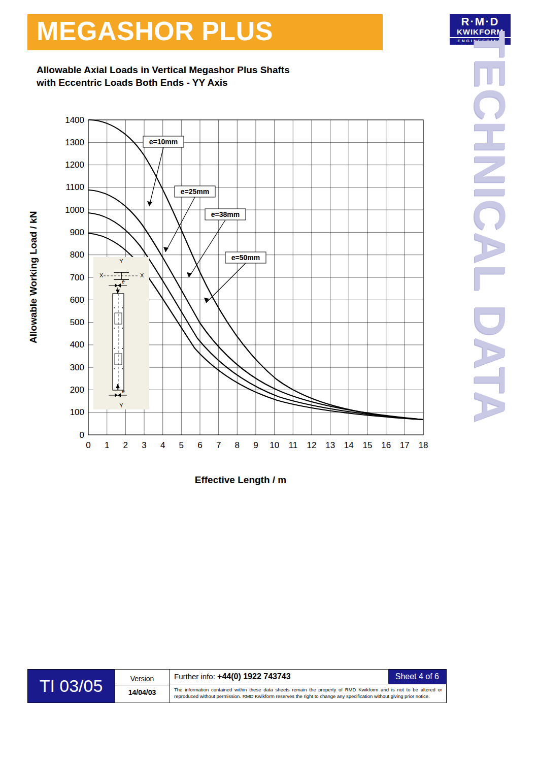MEGASHOR PLUS
R·M·D
KWIKFORM
ENGINEERING
Allowable Axial Loads in Vertical Megashor Plus Shafts
with Eccentric Loads Both Ends - YY Axis
Allowable Working Load / kN Effective Length / m 1400 1300 1200 1100 1000 900 800 700 600 500 400 300 200 100 0 0 1 2 3 4 5 6 7 8 9 10 11 12 13 14 15 16 17 18 e=10mm e=25mm e=38mm e=50mm Y Y X X e e
TECHNICAL DATA
TI 03/05
Version
14/04/03
Further info: +44(0) 1922 743743
Sheet 4 of 6
The information contained within these data sheets remain the property of RMD Kwikform and is not to be altered or reproduced without permission. RMD Kwikform reserves the right to change any specification without giving prior notice.